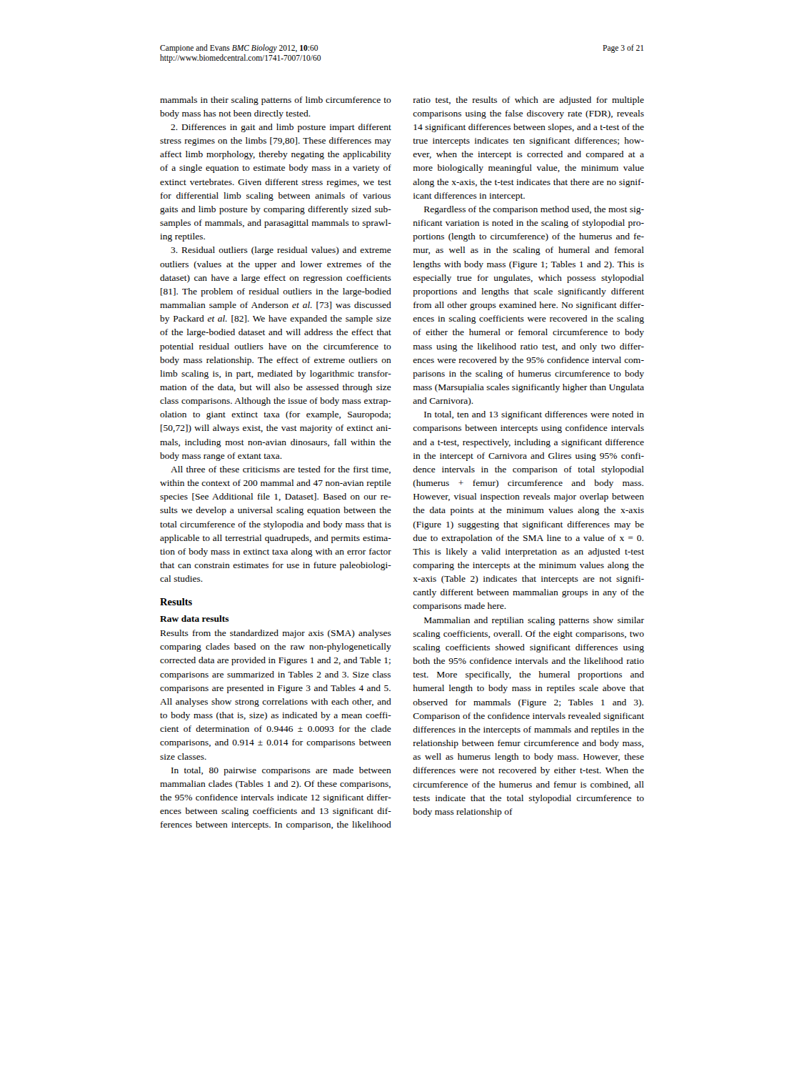Campione and Evans BMC Biology 2012, 10:60 http://www.biomedcentral.com/1741-7007/10/60
Page 3 of 21
mammals in their scaling patterns of limb circumference to body mass has not been directly tested.
2. Differences in gait and limb posture impart different stress regimes on the limbs [79,80]. These differences may affect limb morphology, thereby negating the applicability of a single equation to estimate body mass in a variety of extinct vertebrates. Given different stress regimes, we test for differential limb scaling between animals of various gaits and limb posture by comparing differently sized sub-samples of mammals, and parasagittal mammals to sprawling reptiles.
3. Residual outliers (large residual values) and extreme outliers (values at the upper and lower extremes of the dataset) can have a large effect on regression coefficients [81]. The problem of residual outliers in the large-bodied mammalian sample of Anderson et al. [73] was discussed by Packard et al. [82]. We have expanded the sample size of the large-bodied dataset and will address the effect that potential residual outliers have on the circumference to body mass relationship. The effect of extreme outliers on limb scaling is, in part, mediated by logarithmic transformation of the data, but will also be assessed through size class comparisons. Although the issue of body mass extrapolation to giant extinct taxa (for example, Sauropoda; [50,72]) will always exist, the vast majority of extinct animals, including most non-avian dinosaurs, fall within the body mass range of extant taxa.
All three of these criticisms are tested for the first time, within the context of 200 mammal and 47 non-avian reptile species [See Additional file 1, Dataset]. Based on our results we develop a universal scaling equation between the total circumference of the stylopodia and body mass that is applicable to all terrestrial quadrupeds, and permits estimation of body mass in extinct taxa along with an error factor that can constrain estimates for use in future paleobiological studies.
Results
Raw data results
Results from the standardized major axis (SMA) analyses comparing clades based on the raw non-phylogenetically corrected data are provided in Figures 1 and 2, and Table 1; comparisons are summarized in Tables 2 and 3. Size class comparisons are presented in Figure 3 and Tables 4 and 5. All analyses show strong correlations with each other, and to body mass (that is, size) as indicated by a mean coefficient of determination of 0.9446 ± 0.0093 for the clade comparisons, and 0.914 ± 0.014 for comparisons between size classes.
In total, 80 pairwise comparisons are made between mammalian clades (Tables 1 and 2). Of these comparisons, the 95% confidence intervals indicate 12 significant differences between scaling coefficients and 13 significant differences between intercepts. In comparison, the likelihood ratio test, the results of which are adjusted for multiple comparisons using the false discovery rate (FDR), reveals 14 significant differences between slopes, and a t-test of the true intercepts indicates ten significant differences; however, when the intercept is corrected and compared at a more biologically meaningful value, the minimum value along the x-axis, the t-test indicates that there are no significant differences in intercept.
Regardless of the comparison method used, the most significant variation is noted in the scaling of stylopodial proportions (length to circumference) of the humerus and femur, as well as in the scaling of humeral and femoral lengths with body mass (Figure 1; Tables 1 and 2). This is especially true for ungulates, which possess stylopodial proportions and lengths that scale significantly different from all other groups examined here. No significant differences in scaling coefficients were recovered in the scaling of either the humeral or femoral circumference to body mass using the likelihood ratio test, and only two differences were recovered by the 95% confidence interval comparisons in the scaling of humerus circumference to body mass (Marsupialia scales significantly higher than Ungulata and Carnivora).
In total, ten and 13 significant differences were noted in comparisons between intercepts using confidence intervals and a t-test, respectively, including a significant difference in the intercept of Carnivora and Glires using 95% confidence intervals in the comparison of total stylopodial (humerus + femur) circumference and body mass. However, visual inspection reveals major overlap between the data points at the minimum values along the x-axis (Figure 1) suggesting that significant differences may be due to extrapolation of the SMA line to a value of x = 0. This is likely a valid interpretation as an adjusted t-test comparing the intercepts at the minimum values along the x-axis (Table 2) indicates that intercepts are not significantly different between mammalian groups in any of the comparisons made here.
Mammalian and reptilian scaling patterns show similar scaling coefficients, overall. Of the eight comparisons, two scaling coefficients showed significant differences using both the 95% confidence intervals and the likelihood ratio test. More specifically, the humeral proportions and humeral length to body mass in reptiles scale above that observed for mammals (Figure 2; Tables 1 and 3). Comparison of the confidence intervals revealed significant differences in the intercepts of mammals and reptiles in the relationship between femur circumference and body mass, as well as humerus length to body mass. However, these differences were not recovered by either t-test. When the circumference of the humerus and femur is combined, all tests indicate that the total stylopodial circumference to body mass relationship of